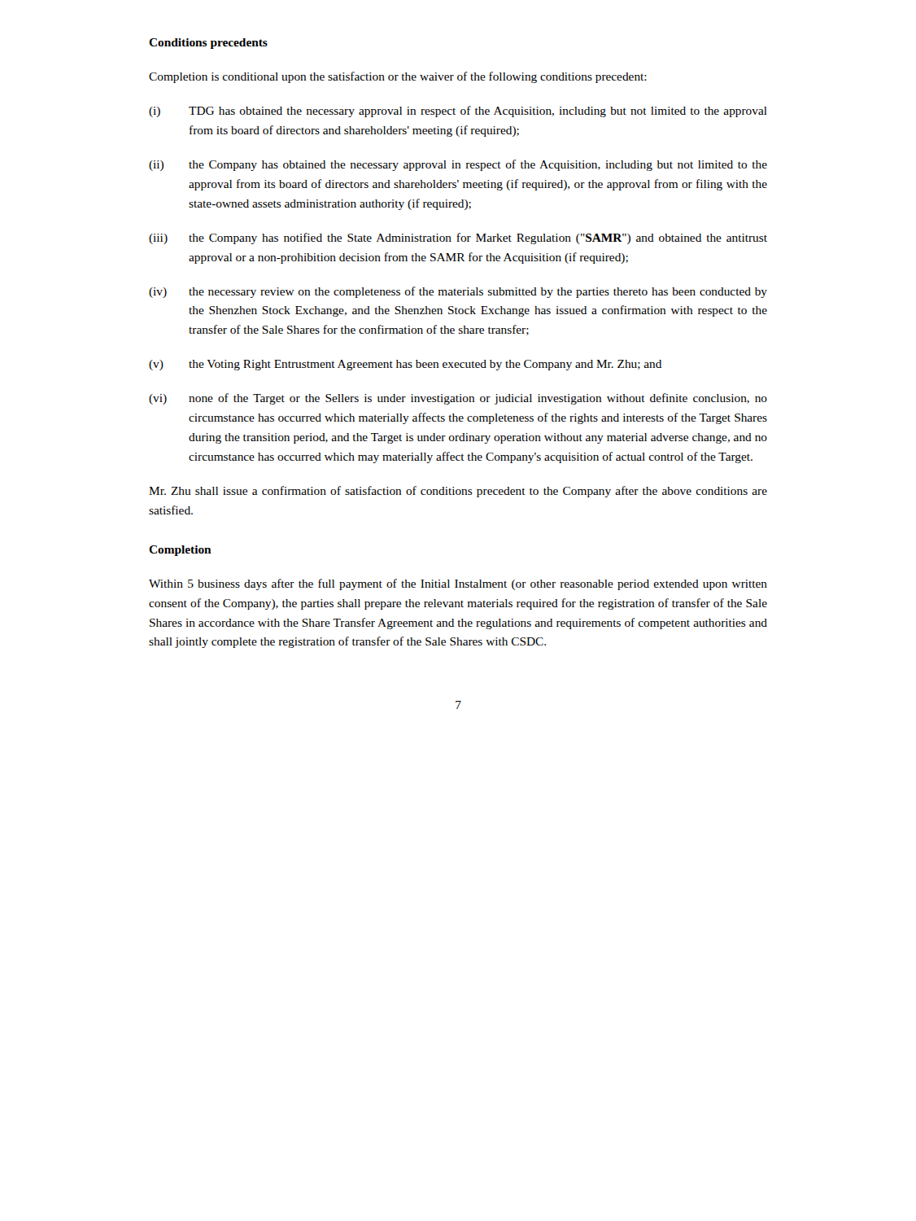Conditions precedents
Completion is conditional upon the satisfaction or the waiver of the following conditions precedent:
(i)
TDG has obtained the necessary approval in respect of the Acquisition, including but not limited to the approval from its board of directors and shareholders' meeting (if required);
(ii)
the Company has obtained the necessary approval in respect of the Acquisition, including but not limited to the approval from its board of directors and shareholders' meeting (if required), or the approval from or filing with the state-owned assets administration authority (if required);
(iii)
the Company has notified the State Administration for Market Regulation ("SAMR") and obtained the antitrust approval or a non-prohibition decision from the SAMR for the Acquisition (if required);
(iv)
the necessary review on the completeness of the materials submitted by the parties thereto has been conducted by the Shenzhen Stock Exchange, and the Shenzhen Stock Exchange has issued a confirmation with respect to the transfer of the Sale Shares for the confirmation of the share transfer;
(v)
the Voting Right Entrustment Agreement has been executed by the Company and Mr. Zhu; and
(vi)
none of the Target or the Sellers is under investigation or judicial investigation without definite conclusion, no circumstance has occurred which materially affects the completeness of the rights and interests of the Target Shares during the transition period, and the Target is under ordinary operation without any material adverse change, and no circumstance has occurred which may materially affect the Company's acquisition of actual control of the Target.
Mr. Zhu shall issue a confirmation of satisfaction of conditions precedent to the Company after the above conditions are satisfied.
Completion
Within 5 business days after the full payment of the Initial Instalment (or other reasonable period extended upon written consent of the Company), the parties shall prepare the relevant materials required for the registration of transfer of the Sale Shares in accordance with the Share Transfer Agreement and the regulations and requirements of competent authorities and shall jointly complete the registration of transfer of the Sale Shares with CSDC.
7